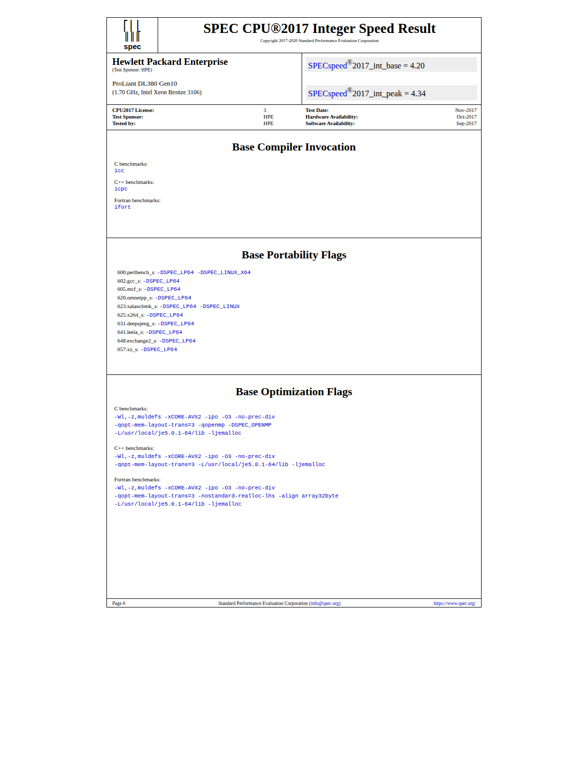⎡⎢⎣
∥∥∥
spec
SPEC CPU®2017 Integer Speed Result
Copyright 2017-2020 Standard Performance Evaluation Corporation
Hewlett Packard Enterprise
(Test Sponsor: HPE)
ProLiant DL380 Gen10
(1.70 GHz, Intel Xeon Bronze 3106)
SPECspeed®2017_int_base = 4.20
SPECspeed®2017_int_peak = 4.34
| CPU2017 License: | 3 |
| Test Sponsor: | HPE |
| Tested by: | HPE |
| Test Date: | Nov-2017 |
| Hardware Availability: | Oct-2017 |
| Software Availability: | Sep-2017 |
Base Compiler Invocation
C benchmarks:
icc
C++ benchmarks:
icpc
Fortran benchmarks:
ifort
Base Portability Flags
600.perlbench_s: -DSPEC_LP64 -DSPEC_LINUX_X64
602.gcc_s: -DSPEC_LP64
605.mcf_s: -DSPEC_LP64
620.omnetpp_s: -DSPEC_LP64
623.xalancbmk_s: -DSPEC_LP64 -DSPEC_LINUX
625.x264_s: -DSPEC_LP64
631.deepsjeng_s: -DSPEC_LP64
641.leela_s: -DSPEC_LP64
648.exchange2_s: -DSPEC_LP64
657.xz_s: -DSPEC_LP64
Base Optimization Flags
C benchmarks:
-Wl,-z,muldefs -xCORE-AVX2 -ipo -O3 -no-prec-div
-qopt-mem-layout-trans=3 -qopenmp -DSPEC_OPENMP
-L/usr/local/je5.0.1-64/lib -ljemalloc
C++ benchmarks:
-Wl,-z,muldefs -xCORE-AVX2 -ipo -O3 -no-prec-div
-qopt-mem-layout-trans=3 -L/usr/local/je5.0.1-64/lib -ljemalloc
Fortran benchmarks:
-Wl,-z,muldefs -xCORE-AVX2 -ipo -O3 -no-prec-div
-qopt-mem-layout-trans=3 -nostandard-realloc-lhs -align array32byte
-L/usr/local/je5.0.1-64/lib -ljemalloc
Page 6
Standard Performance Evaluation Corporation (info@spec.org)
https://www.spec.org/